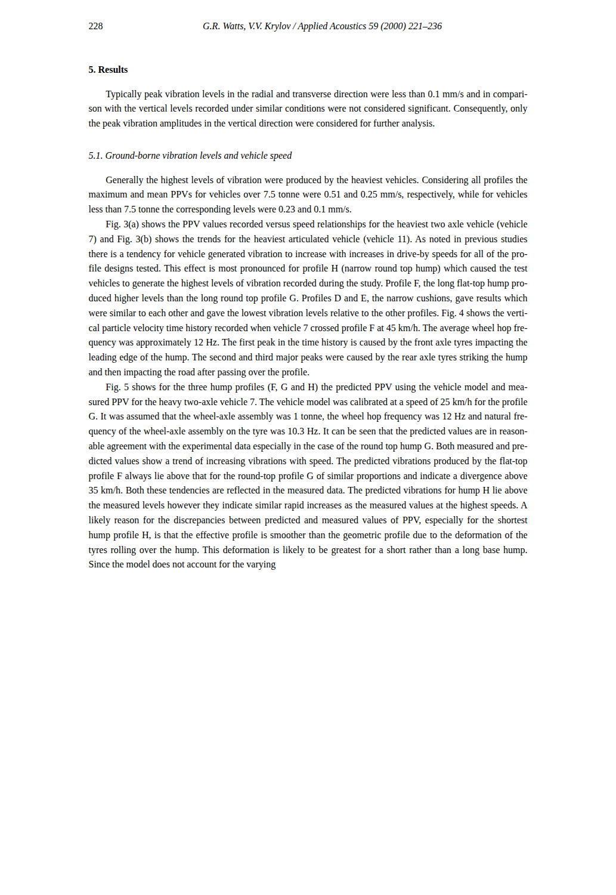228 G.R. Watts, V.V. Krylov / Applied Acoustics 59 (2000) 221–236
5. Results
Typically peak vibration levels in the radial and transverse direction were less than 0.1 mm/s and in comparison with the vertical levels recorded under similar conditions were not considered significant. Consequently, only the peak vibration amplitudes in the vertical direction were considered for further analysis.
5.1. Ground-borne vibration levels and vehicle speed
Generally the highest levels of vibration were produced by the heaviest vehicles. Considering all profiles the maximum and mean PPVs for vehicles over 7.5 tonne were 0.51 and 0.25 mm/s, respectively, while for vehicles less than 7.5 tonne the corresponding levels were 0.23 and 0.1 mm/s.
Fig. 3(a) shows the PPV values recorded versus speed relationships for the heaviest two axle vehicle (vehicle 7) and Fig. 3(b) shows the trends for the heaviest articulated vehicle (vehicle 11). As noted in previous studies there is a tendency for vehicle generated vibration to increase with increases in drive-by speeds for all of the profile designs tested. This effect is most pronounced for profile H (narrow round top hump) which caused the test vehicles to generate the highest levels of vibration recorded during the study. Profile F, the long flat-top hump produced higher levels than the long round top profile G. Profiles D and E, the narrow cushions, gave results which were similar to each other and gave the lowest vibration levels relative to the other profiles. Fig. 4 shows the vertical particle velocity time history recorded when vehicle 7 crossed profile F at 45 km/h. The average wheel hop frequency was approximately 12 Hz. The first peak in the time history is caused by the front axle tyres impacting the leading edge of the hump. The second and third major peaks were caused by the rear axle tyres striking the hump and then impacting the road after passing over the profile.
Fig. 5 shows for the three hump profiles (F, G and H) the predicted PPV using the vehicle model and measured PPV for the heavy two-axle vehicle 7. The vehicle model was calibrated at a speed of 25 km/h for the profile G. It was assumed that the wheel-axle assembly was 1 tonne, the wheel hop frequency was 12 Hz and natural frequency of the wheel-axle assembly on the tyre was 10.3 Hz. It can be seen that the predicted values are in reasonable agreement with the experimental data especially in the case of the round top hump G. Both measured and predicted values show a trend of increasing vibrations with speed. The predicted vibrations produced by the flat-top profile F always lie above that for the round-top profile G of similar proportions and indicate a divergence above 35 km/h. Both these tendencies are reflected in the measured data. The predicted vibrations for hump H lie above the measured levels however they indicate similar rapid increases as the measured values at the highest speeds. A likely reason for the discrepancies between predicted and measured values of PPV, especially for the shortest hump profile H, is that the effective profile is smoother than the geometric profile due to the deformation of the tyres rolling over the hump. This deformation is likely to be greatest for a short rather than a long base hump. Since the model does not account for the varying